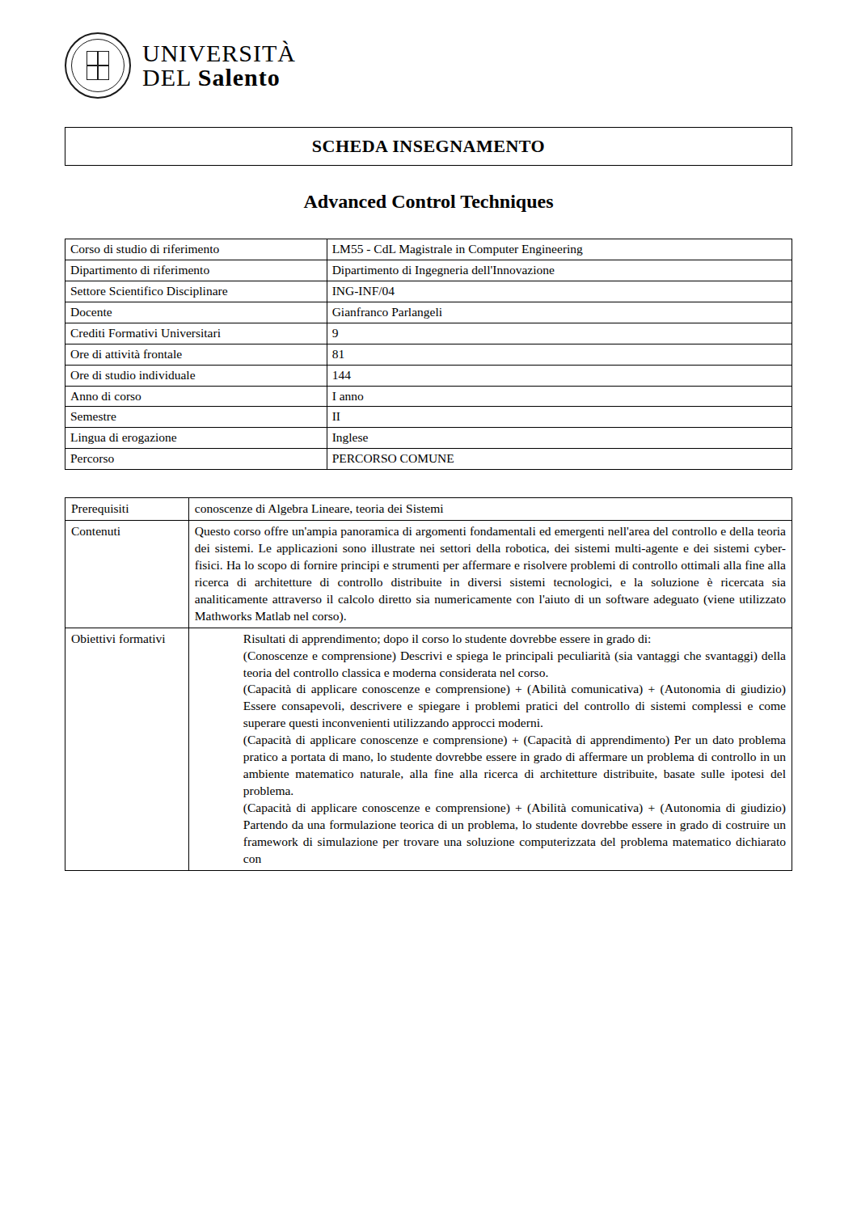UNIVERSITÀ
DEL Salento
SCHEDA INSEGNAMENTO
Advanced Control Techniques
| Corso di studio di riferimento | LM55 - CdL Magistrale in Computer Engineering |
| Dipartimento di riferimento | Dipartimento di Ingegneria dell'Innovazione |
| Settore Scientifico Disciplinare | ING-INF/04 |
| Docente | Gianfranco Parlangeli |
| Crediti Formativi Universitari | 9 |
| Ore di attività frontale | 81 |
| Ore di studio individuale | 144 |
| Anno di corso | I anno |
| Semestre | II |
| Lingua di erogazione | Inglese |
| Percorso | PERCORSO COMUNE |
| Prerequisiti | conoscenze di Algebra Lineare, teoria dei Sistemi |
| Contenuti | Questo corso offre un'ampia panoramica di argomenti fondamentali ed emergenti nell'area del controllo e della teoria dei sistemi. Le applicazioni sono illustrate nei settori della robotica, dei sistemi multi-agente e dei sistemi cyber-fisici. Ha lo scopo di fornire principi e strumenti per affermare e risolvere problemi di controllo ottimali alla fine alla ricerca di architetture di controllo distribuite in diversi sistemi tecnologici, e la soluzione è ricercata sia analiticamente attraverso il calcolo diretto sia numericamente con l'aiuto di un software adeguato (viene utilizzato Mathworks Matlab nel corso). |
| Obiettivi formativi | Risultati di apprendimento; dopo il corso lo studente dovrebbe essere in grado di: (Conoscenze e comprensione) Descrivi e spiega le principali peculiarità (sia vantaggi che svantaggi) della teoria del controllo classica e moderna considerata nel corso. (Capacità di applicare conoscenze e comprensione) + (Abilità comunicativa) + (Autonomia di giudizio) Essere consapevoli, descrivere e spiegare i problemi pratici del controllo di sistemi complessi e come superare questi inconvenienti utilizzando approcci moderni. (Capacità di applicare conoscenze e comprensione) + (Capacità di apprendimento) Per un dato problema pratico a portata di mano, lo studente dovrebbe essere in grado di affermare un problema di controllo in un ambiente matematico naturale, alla fine alla ricerca di architetture distribuite, basate sulle ipotesi del problema. (Capacità di applicare conoscenze e comprensione) + (Abilità comunicativa) + (Autonomia di giudizio) Partendo da una formulazione teorica di un problema, lo studente dovrebbe essere in grado di costruire un framework di simulazione per trovare una soluzione computerizzata del problema matematico dichiarato con |